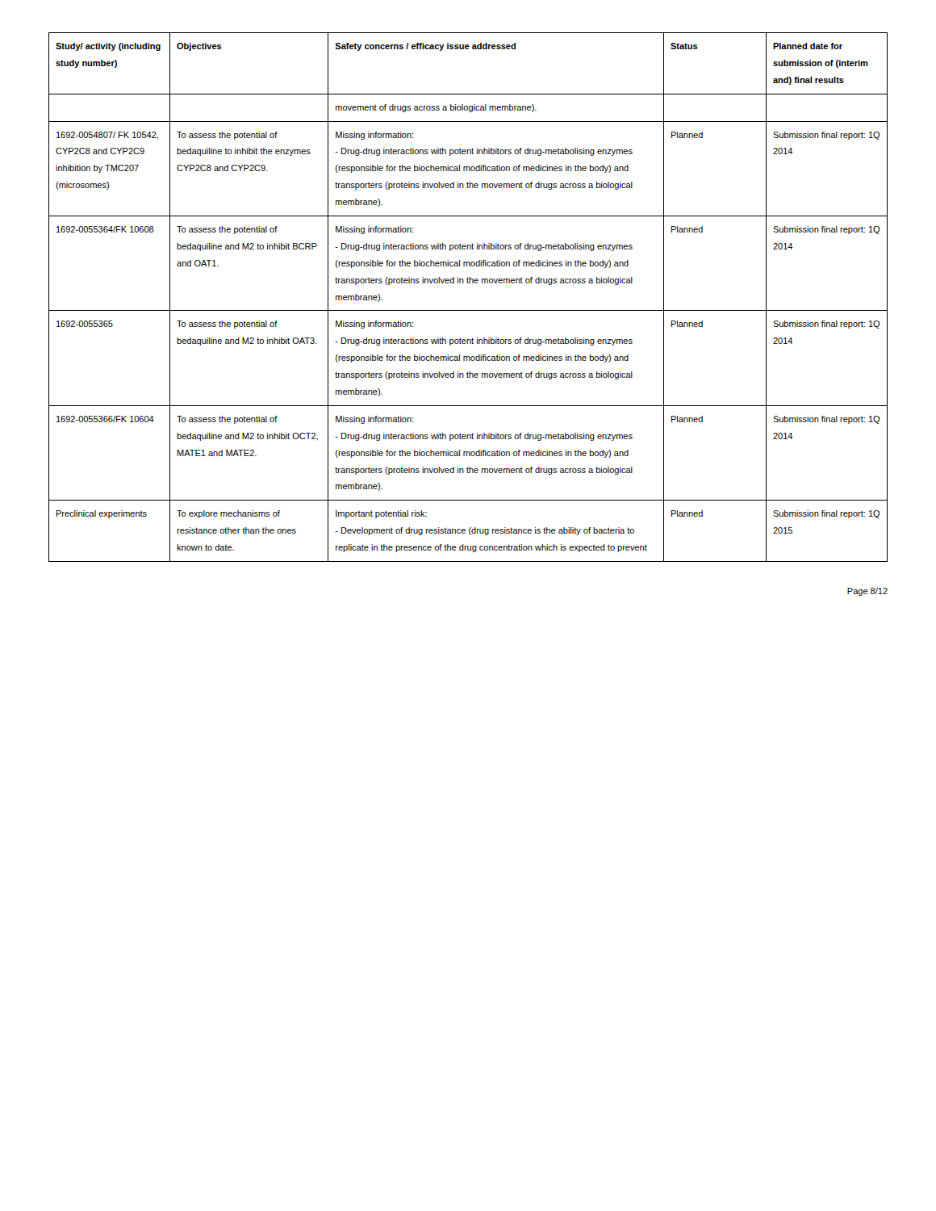| Study/ activity (including study number) | Objectives | Safety concerns / efficacy issue addressed | Status | Planned date for submission of (interim and) final results |
| --- | --- | --- | --- | --- |
| | | movement of drugs across a biological membrane). | | |
| 1692-0054807/ FK 10542, CYP2C8 and CYP2C9 inhibition by TMC207 (microsomes) | To assess the potential of bedaquiline to inhibit the enzymes CYP2C8 and CYP2C9. | Missing information: - Drug-drug interactions with potent inhibitors of drug-metabolising enzymes (responsible for the biochemical modification of medicines in the body) and transporters (proteins involved in the movement of drugs across a biological membrane). | Planned | Submission final report: 1Q 2014 |
| 1692-0055364/FK 10608 | To assess the potential of bedaquiline and M2 to inhibit BCRP and OAT1. | Missing information: - Drug-drug interactions with potent inhibitors of drug-metabolising enzymes (responsible for the biochemical modification of medicines in the body) and transporters (proteins involved in the movement of drugs across a biological membrane). | Planned | Submission final report: 1Q 2014 |
| 1692-0055365 | To assess the potential of bedaquiline and M2 to inhibit OAT3. | Missing information: - Drug-drug interactions with potent inhibitors of drug-metabolising enzymes (responsible for the biochemical modification of medicines in the body) and transporters (proteins involved in the movement of drugs across a biological membrane). | Planned | Submission final report: 1Q 2014 |
| 1692-0055366/FK 10604 | To assess the potential of bedaquiline and M2 to inhibit OCT2, MATE1 and MATE2. | Missing information: - Drug-drug interactions with potent inhibitors of drug-metabolising enzymes (responsible for the biochemical modification of medicines in the body) and transporters (proteins involved in the movement of drugs across a biological membrane). | Planned | Submission final report: 1Q 2014 |
| Preclinical experiments | To explore mechanisms of resistance other than the ones known to date. | Important potential risk: - Development of drug resistance (drug resistance is the ability of bacteria to replicate in the presence of the drug concentration which is expected to prevent | Planned | Submission final report: 1Q 2015 |
Page 8/12